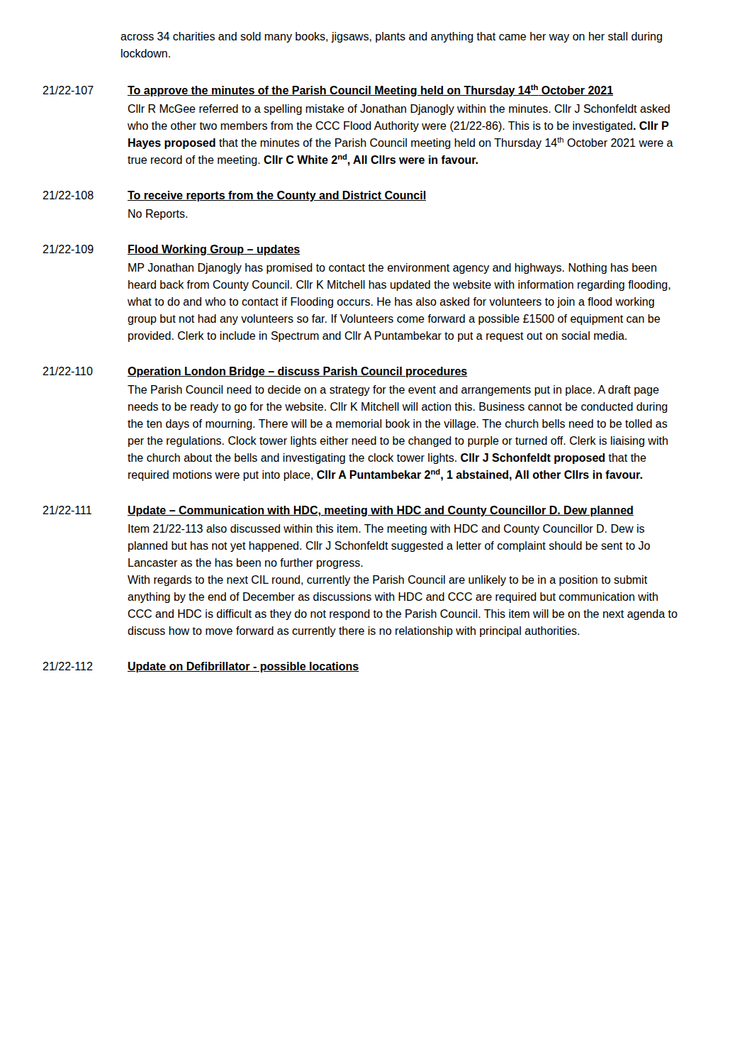across 34 charities and sold many books, jigsaws, plants and anything that came her way on her stall during lockdown.
21/22-107
To approve the minutes of the Parish Council Meeting held on Thursday 14th October 2021
Cllr R McGee referred to a spelling mistake of Jonathan Djanogly within the minutes. Cllr J Schonfeldt asked who the other two members from the CCC Flood Authority were (21/22-86). This is to be investigated. Cllr P Hayes proposed that the minutes of the Parish Council meeting held on Thursday 14th October 2021 were a true record of the meeting. Cllr C White 2nd, All Cllrs were in favour.
21/22-108
To receive reports from the County and District Council
No Reports.
21/22-109
Flood Working Group – updates
MP Jonathan Djanogly has promised to contact the environment agency and highways. Nothing has been heard back from County Council. Cllr K Mitchell has updated the website with information regarding flooding, what to do and who to contact if Flooding occurs. He has also asked for volunteers to join a flood working group but not had any volunteers so far. If Volunteers come forward a possible £1500 of equipment can be provided. Clerk to include in Spectrum and Cllr A Puntambekar to put a request out on social media.
21/22-110
Operation London Bridge – discuss Parish Council procedures
The Parish Council need to decide on a strategy for the event and arrangements put in place. A draft page needs to be ready to go for the website. Cllr K Mitchell will action this. Business cannot be conducted during the ten days of mourning. There will be a memorial book in the village. The church bells need to be tolled as per the regulations. Clock tower lights either need to be changed to purple or turned off. Clerk is liaising with the church about the bells and investigating the clock tower lights. Cllr J Schonfeldt proposed that the required motions were put into place, Cllr A Puntambekar 2nd, 1 abstained, All other Cllrs in favour.
21/22-111
Update – Communication with HDC, meeting with HDC and County Councillor D. Dew planned
Item 21/22-113 also discussed within this item. The meeting with HDC and County Councillor D. Dew is planned but has not yet happened. Cllr J Schonfeldt suggested a letter of complaint should be sent to Jo Lancaster as the has been no further progress.
With regards to the next CIL round, currently the Parish Council are unlikely to be in a position to submit anything by the end of December as discussions with HDC and CCC are required but communication with CCC and HDC is difficult as they do not respond to the Parish Council. This item will be on the next agenda to discuss how to move forward as currently there is no relationship with principal authorities.
21/22-112
Update on Defibrillator - possible locations